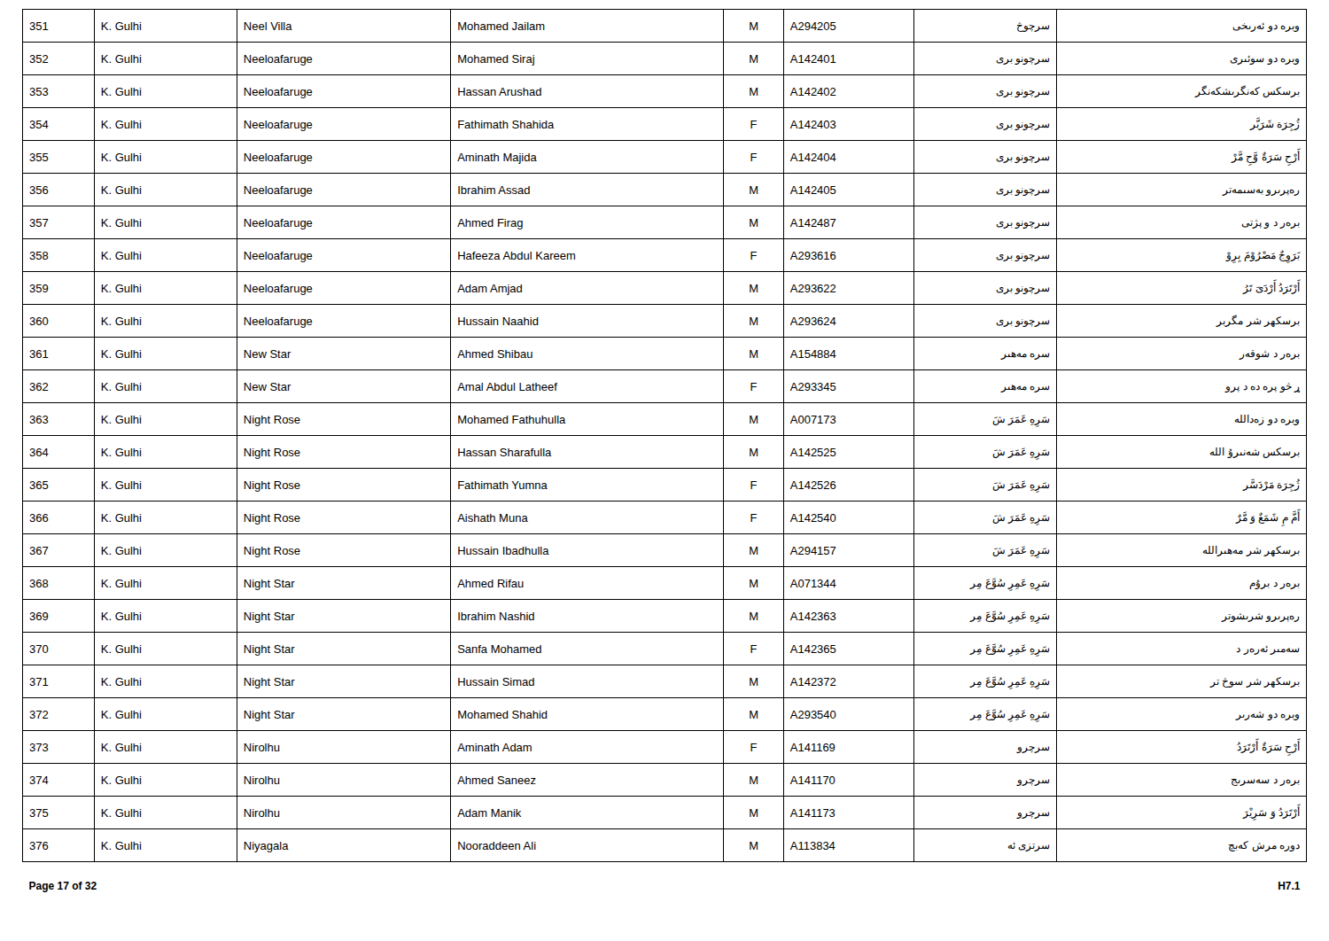| 351 | K. Gulhi | Neel Villa | Mohamed Jailam | M | A294205 | سرچوڅ | وبرە دو ئەرىخى |
| 352 | K. Gulhi | Neeloafaruge | Mohamed Siraj | M | A142401 | سرچونو بری | وبرە دو سوئىرى |
| 353 | K. Gulhi | Neeloafaruge | Hassan Arushad | M | A142402 | سرچونو بری | برسكس كەنگرىشكەنگر |
| 354 | K. Gulhi | Neeloafaruge | Fathimath Shahida | F | A142403 | سرچونو بری | ژُجِرَة شَرَبَّر |
| 355 | K. Gulhi | Neeloafaruge | Aminath Majida | F | A142404 | سرچونو بری | أَرْحِ سَرَةٌ وَّحِ مَّرْ |
| 356 | K. Gulhi | Neeloafaruge | Ibrahim Assad | M | A142405 | سرچونو بری | رەپرىرو بەسىمەتر |
| 357 | K. Gulhi | Neeloafaruge | Ahmed Firag | M | A142487 | سرچونو بری | برەر د و پژتى |
| 358 | K. Gulhi | Neeloafaruge | Hafeeza Abdul Kareem | F | A293616 | سرچونو بری | بَرَوِجٌ مَصْرُوْمَ بِرِوْ |
| 359 | K. Gulhi | Neeloafaruge | Adam Amjad | M | A293622 | سرچونو بری | أَرْتَرَدُ أَرْدَىَ تَرُ |
| 360 | K. Gulhi | Neeloafaruge | Hussain Naahid | M | A293624 | سرچونو بری | برسكهر شر مگربر |
| 361 | K. Gulhi | New Star | Ahmed Shibau | M | A154884 | سرە مەھىر | برەر د شوقەر |
| 362 | K. Gulhi | New Star | Amal Abdul Latheef | F | A293345 | سرە مەھىر | ړ څو پره ده د پرو |
| 363 | K. Gulhi | Night Rose | Mohamed Fathuhulla | M | A007173 | سَرِهِ عَمَرَ شَ | وبرە دو زەدالله |
| 364 | K. Gulhi | Night Rose | Hassan Sharafulla | M | A142525 | سَرِهِ عَمَرَ شَ | برسكس شەنىرۇ الله |
| 365 | K. Gulhi | Night Rose | Fathimath Yumna | F | A142526 | سَرِهِ عَمَرَ شَ | ژُجِرَة مَرْدَسَّر |
| 366 | K. Gulhi | Night Rose | Aishath Muna | F | A142540 | سَرِهِ عَمَرَ شَ | أَمَّ مِ شَمَعٌ وَ مَّرٌ |
| 367 | K. Gulhi | Night Rose | Hussain Ibadhulla | M | A294157 | سَرِهِ عَمَرَ شَ | برسكهر شر مەھىرالله |
| 368 | K. Gulhi | Night Star | Ahmed Rifau | M | A071344 | سَرِهِ عَمِرِ سُوَّعَ مِر | برەر د برۇم |
| 369 | K. Gulhi | Night Star | Ibrahim Nashid | M | A142363 | سَرِهِ عَمِرِ سُوَّعَ مِر | رەپرىرو شرىشوتر |
| 370 | K. Gulhi | Night Star | Sanfa Mohamed | F | A142365 | سَرِهِ عَمِرِ سُوَّعَ مِر | سەمىر ئەرەر د |
| 371 | K. Gulhi | Night Star | Hussain Simad | M | A142372 | سَرِهِ عَمِرِ سُوَّعَ مِر | برسكهر شر سوڅ تر |
| 372 | K. Gulhi | Night Star | Mohamed Shahid | M | A293540 | سَرِهِ عَمِرِ سُوَّعَ مِر | وبرە دو شەرىر |
| 373 | K. Gulhi | Nirolhu | Aminath Adam | F | A141169 | سرچرو | أَرْحِ سَرَةٌ أَرْتَرَدُ |
| 374 | K. Gulhi | Nirolhu | Ahmed Saneez | M | A141170 | سرچرو | برەر د سەسرىج |
| 375 | K. Gulhi | Nirolhu | Adam Manik | M | A141173 | سرچرو | أَرْتَرَدُ وَ سَرِيْرَ |
| 376 | K. Gulhi | Niyagala | Nooraddeen Ali | M | A113834 | سرتزى ئە | دوره مرش كەبچ |
| Page 17 of 32 | H7.1 |